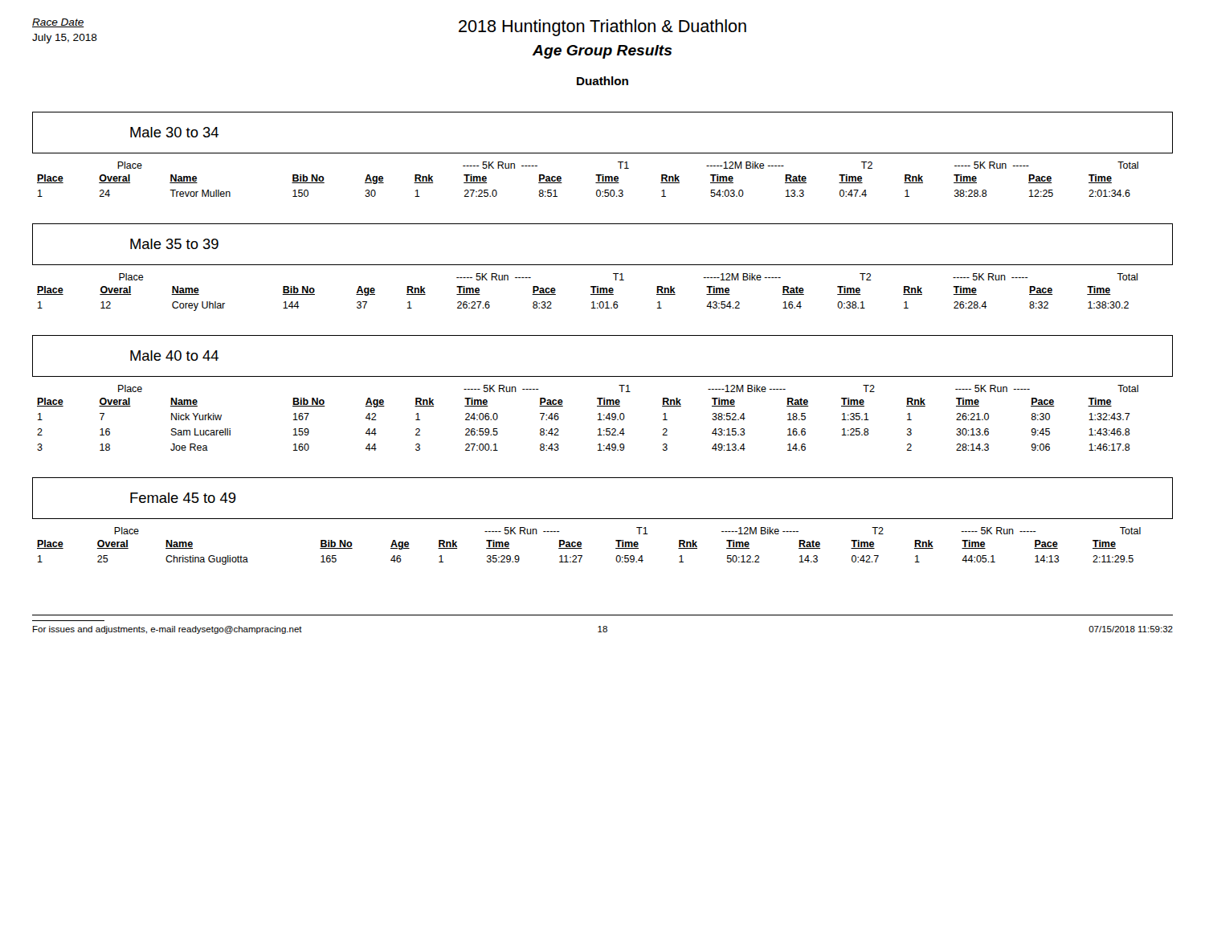Race Date July 15, 2018
2018 Huntington Triathlon & Duathlon
Age Group Results
Duathlon
Male 30 to 34
| | Place | | | | ----- 5K Run ----- | T1 | -----12M Bike ----- | T2 | ----- 5K Run ----- | Total |
| --- | --- | --- | --- | --- | --- | --- | --- | --- | --- | --- |
| Place | Overal | Name | Bib No | Age | Rnk | Time | Pace | Time | Rnk | Time | Rate | Time | Rnk | Time | Pace | Time |
| 1 | 24 | Trevor Mullen | 150 | 30 | 1 | 27:25.0 | 8:51 | 0:50.3 | 1 | 54:03.0 | 13.3 | 0:47.4 | 1 | 38:28.8 | 12:25 | 2:01:34.6 |
Male 35 to 39
| | Place | | | | ----- 5K Run ----- | T1 | -----12M Bike ----- | T2 | ----- 5K Run ----- | Total |
| --- | --- | --- | --- | --- | --- | --- | --- | --- | --- | --- |
| Place | Overal | Name | Bib No | Age | Rnk | Time | Pace | Time | Rnk | Time | Rate | Time | Rnk | Time | Pace | Time |
| 1 | 12 | Corey Uhlar | 144 | 37 | 1 | 26:27.6 | 8:32 | 1:01.6 | 1 | 43:54.2 | 16.4 | 0:38.1 | 1 | 26:28.4 | 8:32 | 1:38:30.2 |
Male 40 to 44
| | Place | | | | ----- 5K Run ----- | T1 | -----12M Bike ----- | T2 | ----- 5K Run ----- | Total |
| --- | --- | --- | --- | --- | --- | --- | --- | --- | --- | --- |
| Place | Overal | Name | Bib No | Age | Rnk | Time | Pace | Time | Rnk | Time | Rate | Time | Rnk | Time | Pace | Time |
| 1 | 7 | Nick Yurkiw | 167 | 42 | 1 | 24:06.0 | 7:46 | 1:49.0 | 1 | 38:52.4 | 18.5 | 1:35.1 | 1 | 26:21.0 | 8:30 | 1:32:43.7 |
| 2 | 16 | Sam Lucarelli | 159 | 44 | 2 | 26:59.5 | 8:42 | 1:52.4 | 2 | 43:15.3 | 16.6 | 1:25.8 | 3 | 30:13.6 | 9:45 | 1:43:46.8 |
| 3 | 18 | Joe Rea | 160 | 44 | 3 | 27:00.1 | 8:43 | 1:49.9 | 3 | 49:13.4 | 14.6 | | 2 | 28:14.3 | 9:06 | 1:46:17.8 |
Female 45 to 49
| | Place | | | | ----- 5K Run ----- | T1 | -----12M Bike ----- | T2 | ----- 5K Run ----- | Total |
| --- | --- | --- | --- | --- | --- | --- | --- | --- | --- | --- |
| Place | Overal | Name | Bib No | Age | Rnk | Time | Pace | Time | Rnk | Time | Rate | Time | Rnk | Time | Pace | Time |
| 1 | 25 | Christina Gugliotta | 165 | 46 | 1 | 35:29.9 | 11:27 | 0:59.4 | 1 | 50:12.2 | 14.3 | 0:42.7 | 1 | 44:05.1 | 14:13 | 2:11:29.5 |
For issues and adjustments, e-mail readysetgo@champracing.net 18 07/15/2018 11:59:32